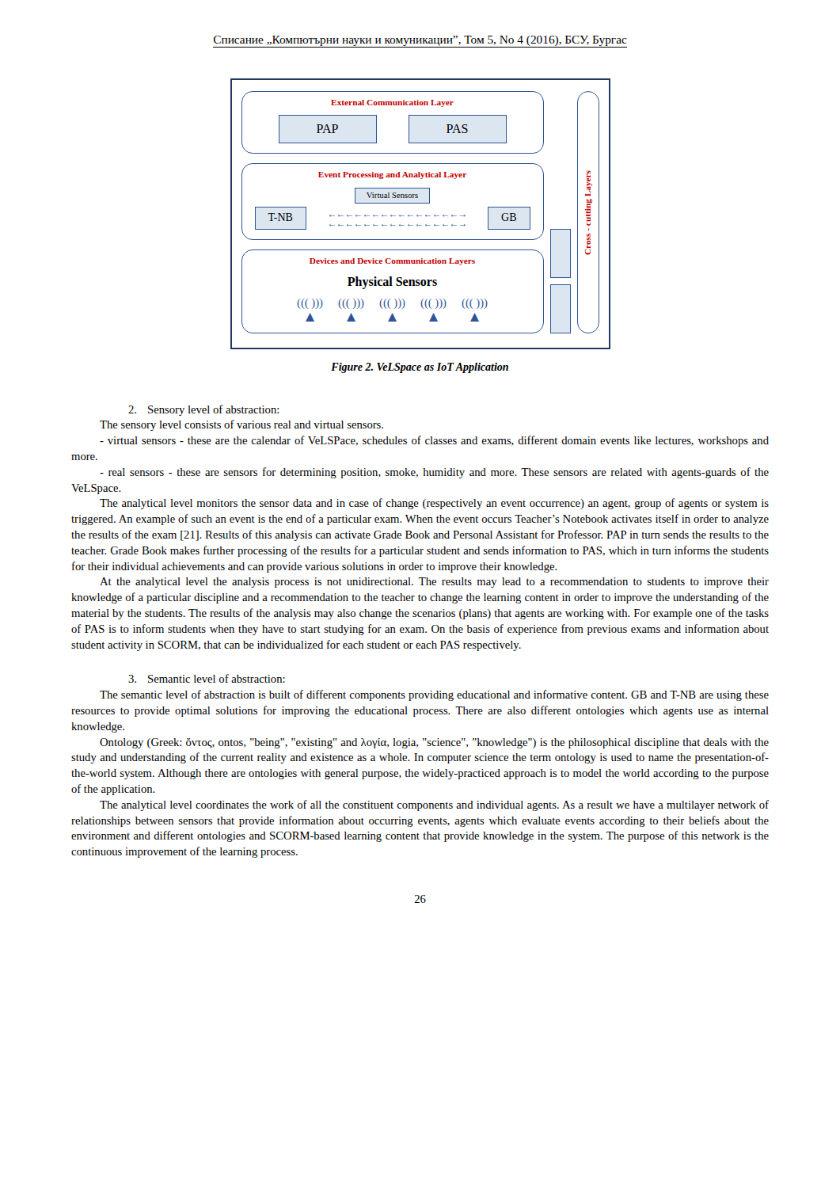Списание „Компютърни науки и комуникации”, Том 5, No 4 (2016), БСУ, Бургас
External Communication Layer
PAP
PAS
Event Processing and Analytical Layer
Virtual Sensors
T-NB
←←←←←←←←←←←←←←←→
←←←←←←←←←←←←←←←→
GB
Devices and Device Communication Layers
Physical Sensors
((( )))
▲
((( )))
▲
((( )))
▲
((( )))
▲
((( )))
▲
Cross - cutting Layers
Figure 2. VeLSpace as IoT Application
2. Sensory level of abstraction:
The sensory level consists of various real and virtual sensors.
- virtual sensors - these are the calendar of VeLSPace, schedules of classes and exams, different domain events like lectures, workshops and more.
- real sensors - these are sensors for determining position, smoke, humidity and more. These sensors are related with agents-guards of the VeLSpace.
The analytical level monitors the sensor data and in case of change (respectively an event occurrence) an agent, group of agents or system is triggered. An example of such an event is the end of a particular exam. When the event occurs Teacher’s Notebook activates itself in order to analyze the results of the exam [21]. Results of this analysis can activate Grade Book and Personal Assistant for Professor. PAP in turn sends the results to the teacher. Grade Book makes further processing of the results for a particular student and sends information to PAS, which in turn informs the students for their individual achievements and can provide various solutions in order to improve their knowledge.
At the analytical level the analysis process is not unidirectional. The results may lead to a recommendation to students to improve their knowledge of a particular discipline and a recommendation to the teacher to change the learning content in order to improve the understanding of the material by the students. The results of the analysis may also change the scenarios (plans) that agents are working with. For example one of the tasks of PAS is to inform students when they have to start studying for an exam. On the basis of experience from previous exams and information about student activity in SCORM, that can be individualized for each student or each PAS respectively.
3. Semantic level of abstraction:
The semantic level of abstraction is built of different components providing educational and informative content. GB and T-NB are using these resources to provide optimal solutions for improving the educational process. There are also different ontologies which agents use as internal knowledge.
Ontology (Greek: ὄντος, ontos, "being", "existing" and λογία, logia, "science", "knowledge") is the philosophical discipline that deals with the study and understanding of the current reality and existence as a whole. In computer science the term ontology is used to name the presentation-of-the-world system. Although there are ontologies with general purpose, the widely-practiced approach is to model the world according to the purpose of the application.
The analytical level coordinates the work of all the constituent components and individual agents. As a result we have a multilayer network of relationships between sensors that provide information about occurring events, agents which evaluate events according to their beliefs about the environment and different ontologies and SCORM-based learning content that provide knowledge in the system. The purpose of this network is the continuous improvement of the learning process.
26